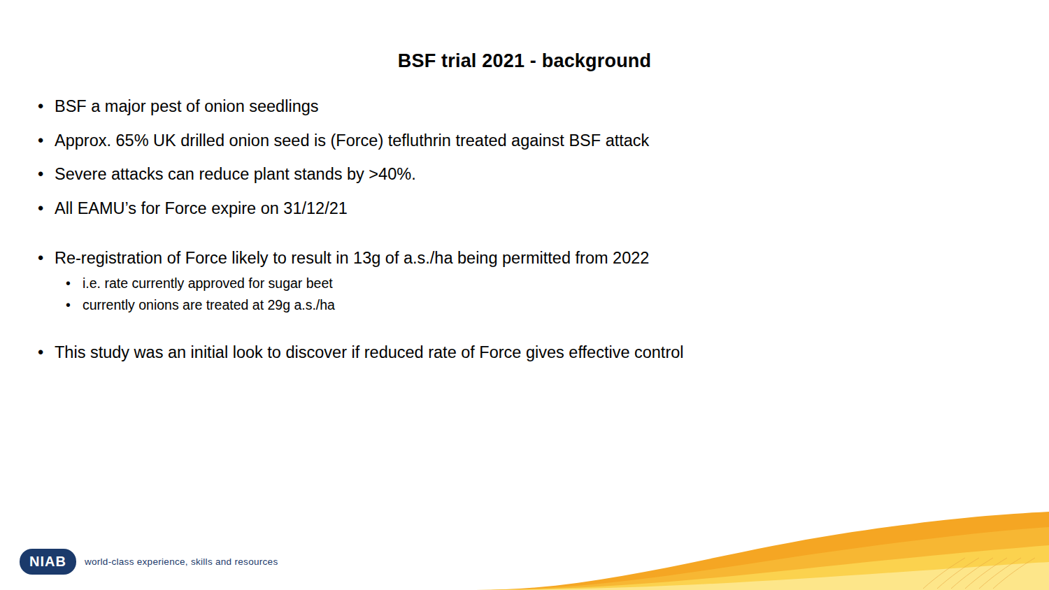BSF trial 2021 - background
BSF a major pest of onion seedlings
Approx. 65% UK drilled onion seed is (Force) tefluthrin treated against BSF attack
Severe attacks can reduce plant stands by >40%.
All EAMU’s for Force expire on 31/12/21
Re-registration of Force likely to result in 13g of a.s./ha being permitted from 2022
i.e. rate currently approved for sugar beet
currently onions are treated at 29g a.s./ha
This study was an initial look to discover if reduced rate of Force gives effective control
NIAB world-class experience, skills and resources